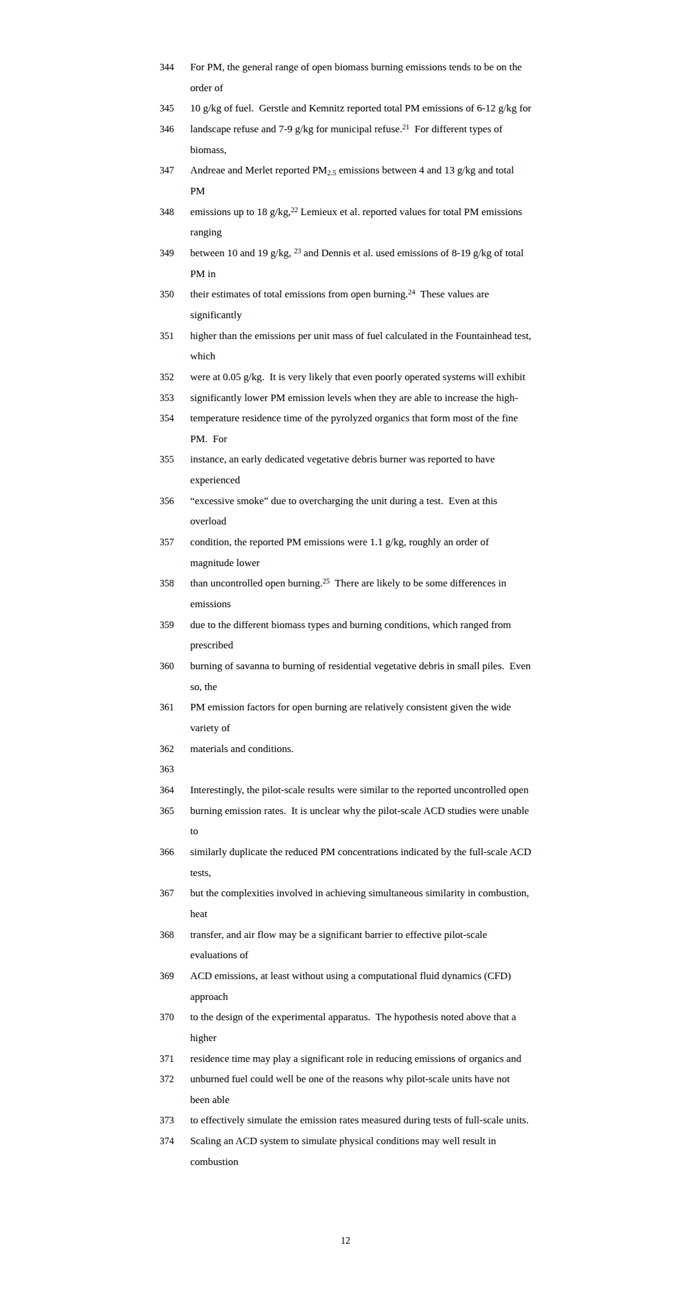344 For PM, the general range of open biomass burning emissions tends to be on the order of
34510 g/kg of fuel. Gerstle and Kemnitz reported total PM emissions of 6-12 g/kg for
346 landscape refuse and 7-9 g/kg for municipal refuse.21 For different types of biomass,
347 Andreae and Merlet reported PM2.5 emissions between 4 and 13 g/kg and total PM
348 emissions up to 18 g/kg,22 Lemieux et al. reported values for total PM emissions ranging
349 between 10 and 19 g/kg, 23 and Dennis et al. used emissions of 8-19 g/kg of total PM in
350 their estimates of total emissions from open burning.24 These values are significantly
351 higher than the emissions per unit mass of fuel calculated in the Fountainhead test, which
352 were at 0.05 g/kg. It is very likely that even poorly operated systems will exhibit
353 significantly lower PM emission levels when they are able to increase the high-
354 temperature residence time of the pyrolyzed organics that form most of the fine PM. For
355 instance, an early dedicated vegetative debris burner was reported to have experienced
356“excessive smoke” due to overcharging the unit during a test. Even at this overload
357 condition, the reported PM emissions were 1.1 g/kg, roughly an order of magnitude lower
358 than uncontrolled open burning.25 There are likely to be some differences in emissions
359 due to the different biomass types and burning conditions, which ranged from prescribed
360 burning of savanna to burning of residential vegetative debris in small piles. Even so, the
361 PM emission factors for open burning are relatively consistent given the wide variety of
362 materials and conditions.
363
364 Interestingly, the pilot-scale results were similar to the reported uncontrolled open
365 burning emission rates. It is unclear why the pilot-scale ACD studies were unable to
366 similarly duplicate the reduced PM concentrations indicated by the full-scale ACD tests,
367 but the complexities involved in achieving simultaneous similarity in combustion, heat
368 transfer, and air flow may be a significant barrier to effective pilot-scale evaluations of
369 ACD emissions, at least without using a computational fluid dynamics (CFD) approach
370 to the design of the experimental apparatus. The hypothesis noted above that a higher
371 residence time may play a significant role in reducing emissions of organics and
372 unburned fuel could well be one of the reasons why pilot-scale units have not been able
373 to effectively simulate the emission rates measured during tests of full-scale units.
374 Scaling an ACD system to simulate physical conditions may well result in combustion
12